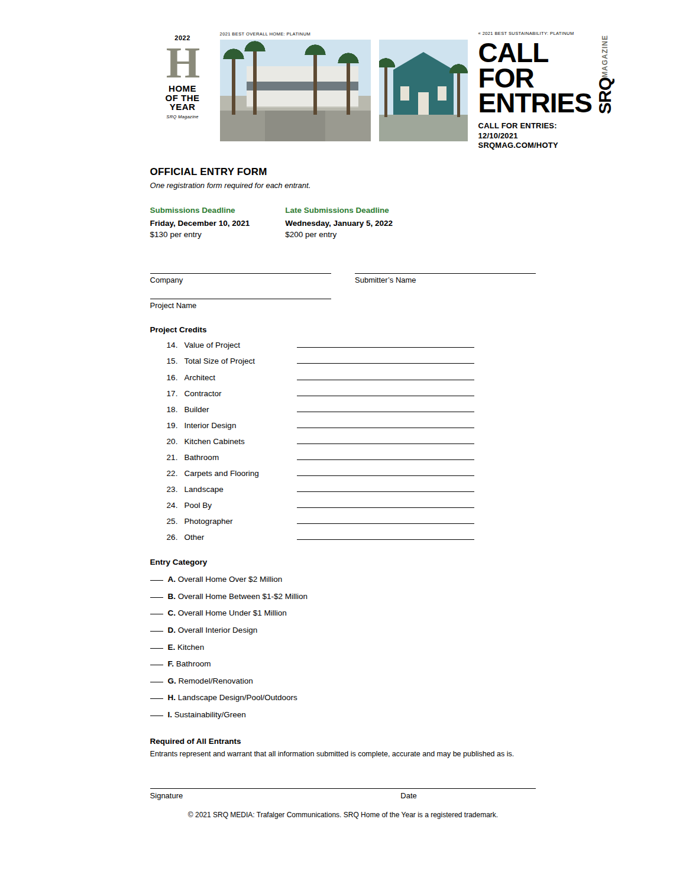2022
H
HOME
OF THE
YEAR
SRQ Magazine
2021 BEST OVERALL HOME: PLATINUM
« 2021 BEST SUSTAINABILITY: PLATINUM
CALL FOR
ENTRIES
CALL FOR ENTRIES: 12/10/2021
SRQMAG.COM/HOTY
SRQMAGAZINE
OFFICIAL ENTRY FORM
One registration form required for each entrant.
Submissions Deadline
Friday, December 10, 2021
$130 per entry
Late Submissions Deadline
Wednesday, January 5, 2022
$200 per entry
Company
Submitter’s Name
Project Name
Project Credits
Value of Project
Total Size of Project
Architect
Contractor
Builder
Interior Design
Kitchen Cabinets
Bathroom
Carpets and Flooring
Landscape
Pool By
Photographer
Other
Entry Category
A. Overall Home Over $2 Million
B. Overall Home Between $1-$2 Million
C. Overall Home Under $1 Million
D. Overall Interior Design
E. Kitchen
F. Bathroom
G. Remodel/Renovation
H. Landscape Design/Pool/Outdoors
I. Sustainability/Green
Required of All Entrants
Entrants represent and warrant that all information submitted is complete, accurate and may be published as is.
Signature Date
© 2021 SRQ MEDIA: Trafalger Communications. SRQ Home of the Year is a registered trademark.